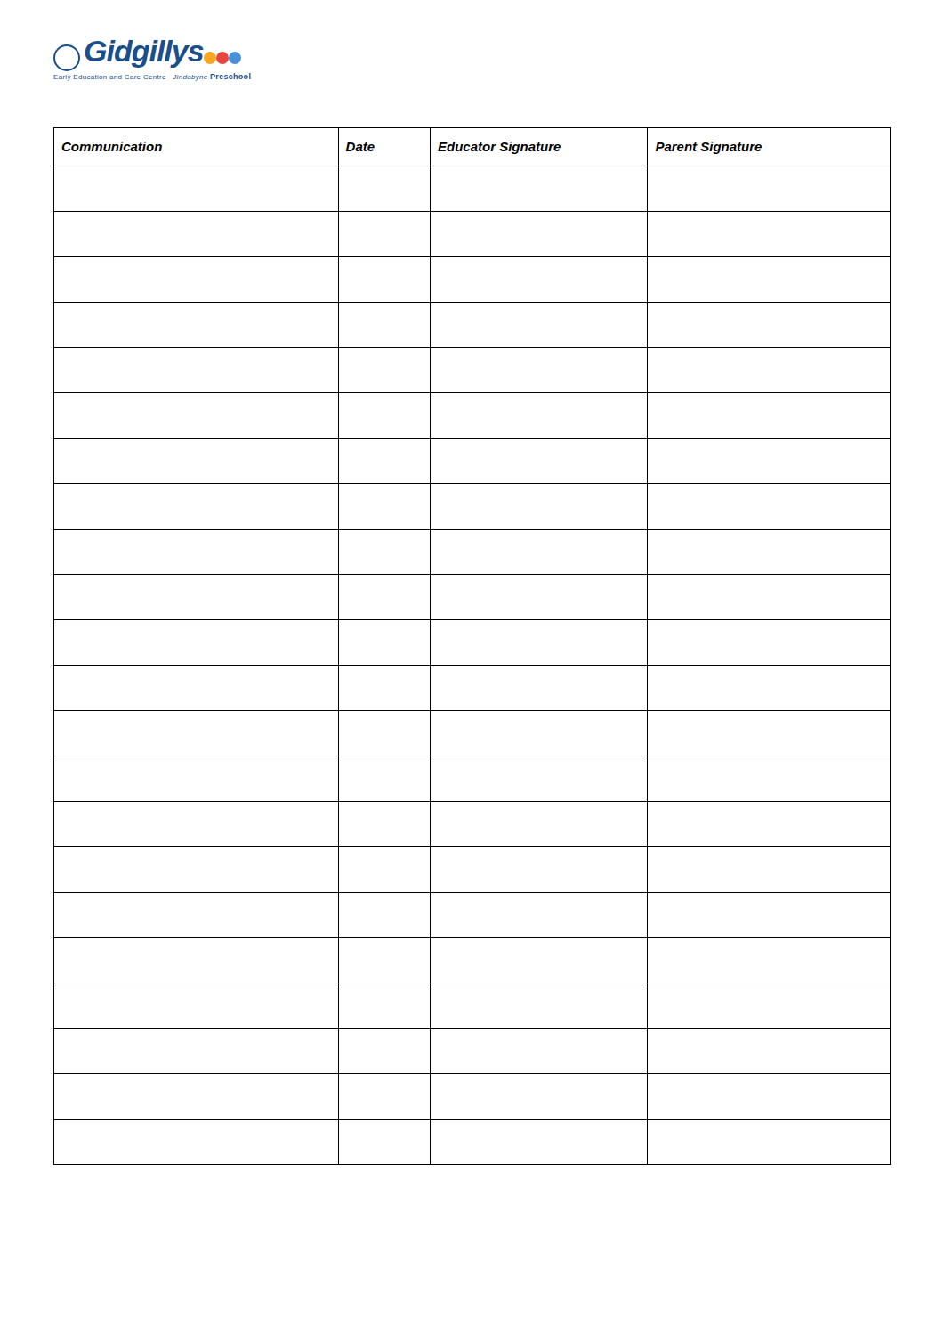Gidgillys
Early Education and Care Centre Jindabyne Preschool
| Communication | Date | Educator Signature | Parent Signature |
| --- | --- | --- | --- |